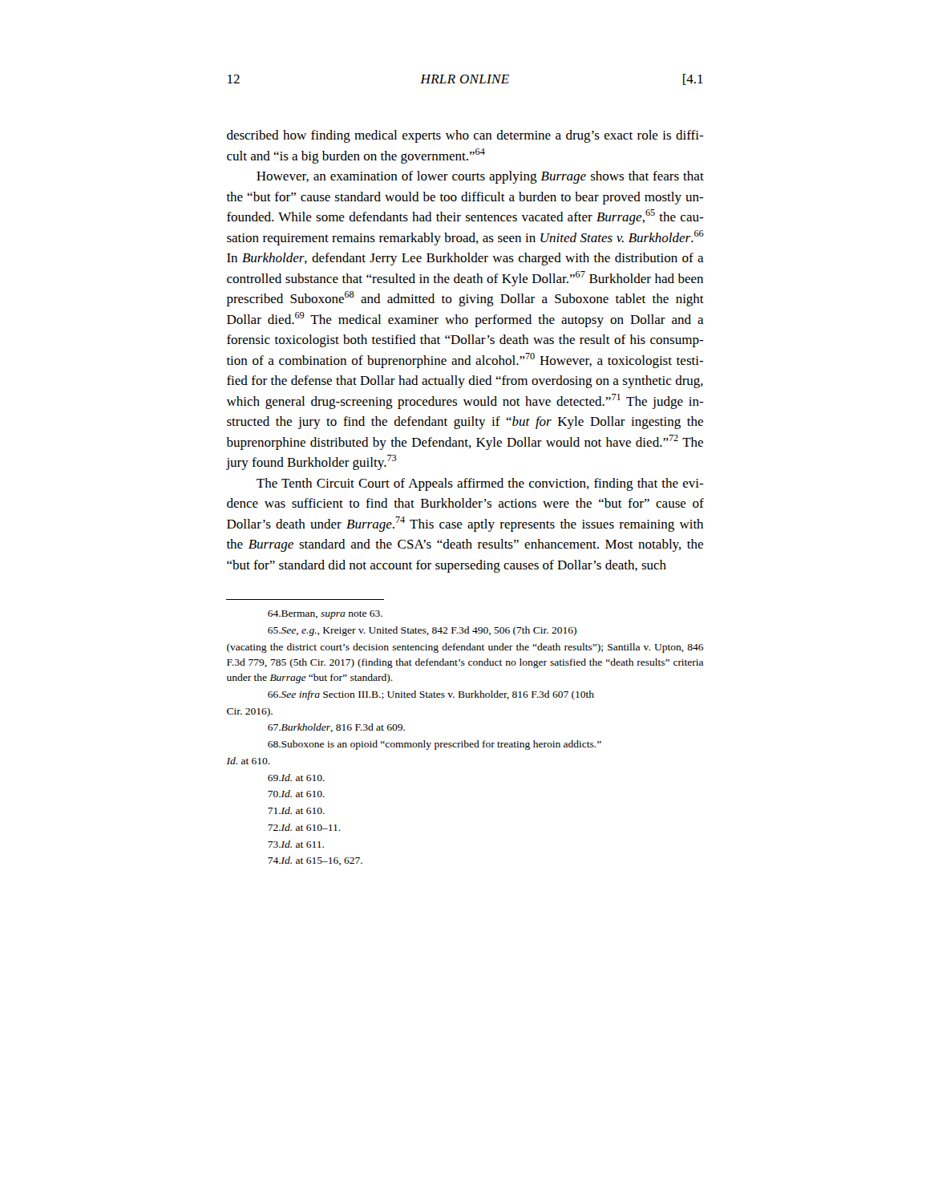12 HRLR ONLINE [4.1
described how finding medical experts who can determine a drug’s exact role is difficult and “is a big burden on the government.”64
However, an examination of lower courts applying Burrage shows that fears that the “but for” cause standard would be too difficult a burden to bear proved mostly unfounded. While some defendants had their sentences vacated after Burrage,65 the causation requirement remains remarkably broad, as seen in United States v. Burkholder.66 In Burkholder, defendant Jerry Lee Burkholder was charged with the distribution of a controlled substance that “resulted in the death of Kyle Dollar.”67 Burkholder had been prescribed Suboxone68 and admitted to giving Dollar a Suboxone tablet the night Dollar died.69 The medical examiner who performed the autopsy on Dollar and a forensic toxicologist both testified that “Dollar’s death was the result of his consumption of a combination of buprenorphine and alcohol.”70 However, a toxicologist testified for the defense that Dollar had actually died “from overdosing on a synthetic drug, which general drug-screening procedures would not have detected.”71 The judge instructed the jury to find the defendant guilty if “but for Kyle Dollar ingesting the buprenorphine distributed by the Defendant, Kyle Dollar would not have died.”72 The jury found Burkholder guilty.73
The Tenth Circuit Court of Appeals affirmed the conviction, finding that the evidence was sufficient to find that Burkholder’s actions were the “but for” cause of Dollar’s death under Burrage.74 This case aptly represents the issues remaining with the Burrage standard and the CSA’s “death results” enhancement. Most notably, the “but for” standard did not account for superseding causes of Dollar’s death, such
64. Berman, supra note 63.
65. See, e.g., Kreiger v. United States, 842 F.3d 490, 506 (7th Cir. 2016)
(vacating the district court’s decision sentencing defendant under the “death results”); Santilla v. Upton, 846 F.3d 779, 785 (5th Cir. 2017) (finding that defendant’s conduct no longer satisfied the “death results” criteria under the Burrage “but for” standard).
66. See infra Section III.B.; United States v. Burkholder, 816 F.3d 607 (10th
Cir. 2016).
67. Burkholder, 816 F.3d at 609.
68. Suboxone is an opioid “commonly prescribed for treating heroin addicts.”
Id. at 610.
69. Id. at 610.
70. Id. at 610.
71. Id. at 610.
72. Id. at 610–11.
73. Id. at 611.
74. Id. at 615–16, 627.